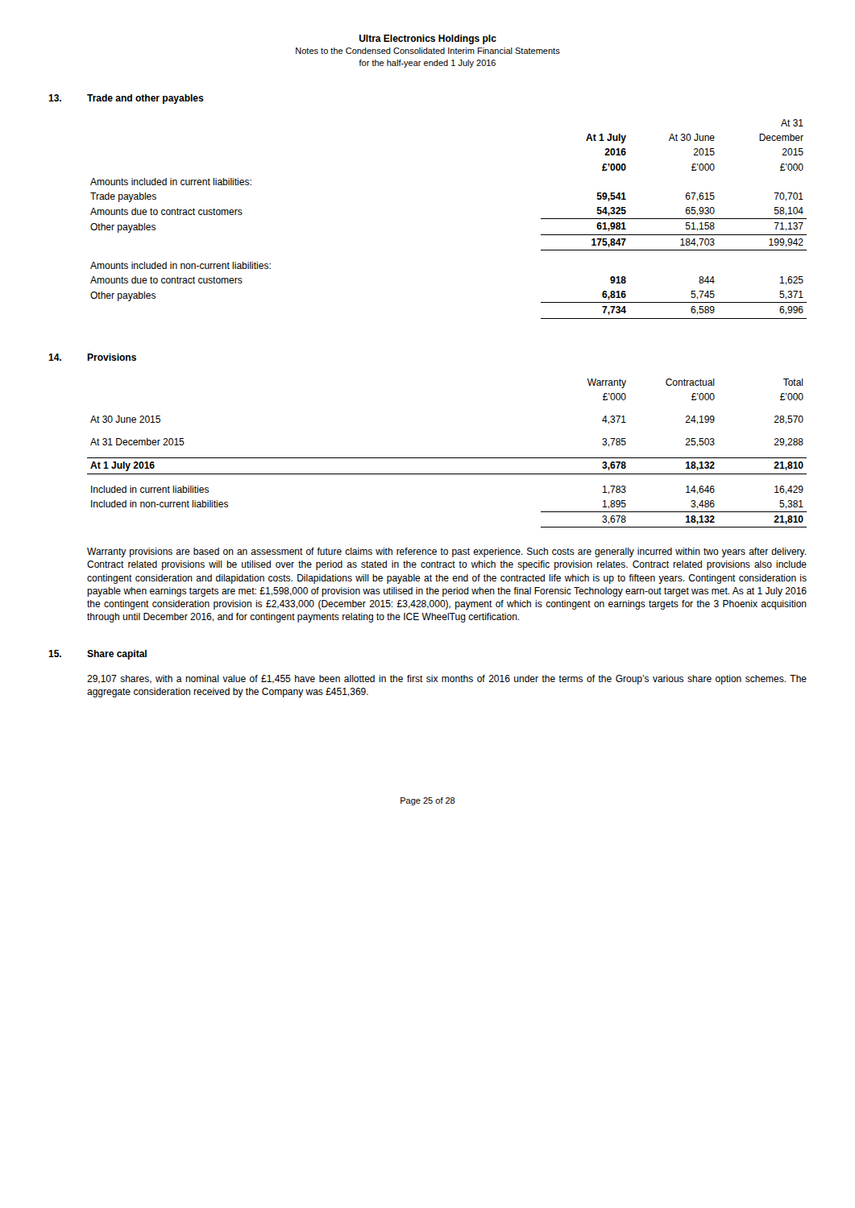Ultra Electronics Holdings plc
Notes to the Condensed Consolidated Interim Financial Statements
for the half-year ended 1 July 2016
13.
Trade and other payables
| | | | At 31 |
| | At 1 July | At 30 June | December |
| | 2016 | 2015 | 2015 |
| | £’000 | £’000 | £’000 |
| Amounts included in current liabilities: | | | |
| Trade payables | 59,541 | 67,615 | 70,701 |
| Amounts due to contract customers | 54,325 | 65,930 | 58,104 |
| Other payables | 61,981 | 51,158 | 71,137 |
| | 175,847 | 184,703 | 199,942 |
| Amounts included in non-current liabilities: | | | |
| Amounts due to contract customers | 918 | 844 | 1,625 |
| Other payables | 6,816 | 5,745 | 5,371 |
| | 7,734 | 6,589 | 6,996 |
14.
Provisions
| | Warranty | Contractual | Total |
| | £’000 | £’000 | £’000 |
| At 30 June 2015 | 4,371 | 24,199 | 28,570 |
| At 31 December 2015 | 3,785 | 25,503 | 29,288 |
| At 1 July 2016 | 3,678 | 18,132 | 21,810 |
| Included in current liabilities | 1,783 | 14,646 | 16,429 |
| Included in non-current liabilities | 1,895 | 3,486 | 5,381 |
| | 3,678 | 18,132 | 21,810 |
Warranty provisions are based on an assessment of future claims with reference to past experience. Such costs are generally incurred within two years after delivery. Contract related provisions will be utilised over the period as stated in the contract to which the specific provision relates. Contract related provisions also include contingent consideration and dilapidation costs. Dilapidations will be payable at the end of the contracted life which is up to fifteen years. Contingent consideration is payable when earnings targets are met: £1,598,000 of provision was utilised in the period when the final Forensic Technology earn-out target was met. As at 1 July 2016 the contingent consideration provision is £2,433,000 (December 2015: £3,428,000), payment of which is contingent on earnings targets for the 3 Phoenix acquisition through until December 2016, and for contingent payments relating to the ICE WheelTug certification.
15.
Share capital
29,107 shares, with a nominal value of £1,455 have been allotted in the first six months of 2016 under the terms of the Group’s various share option schemes. The aggregate consideration received by the Company was £451,369.
Page 25 of 28